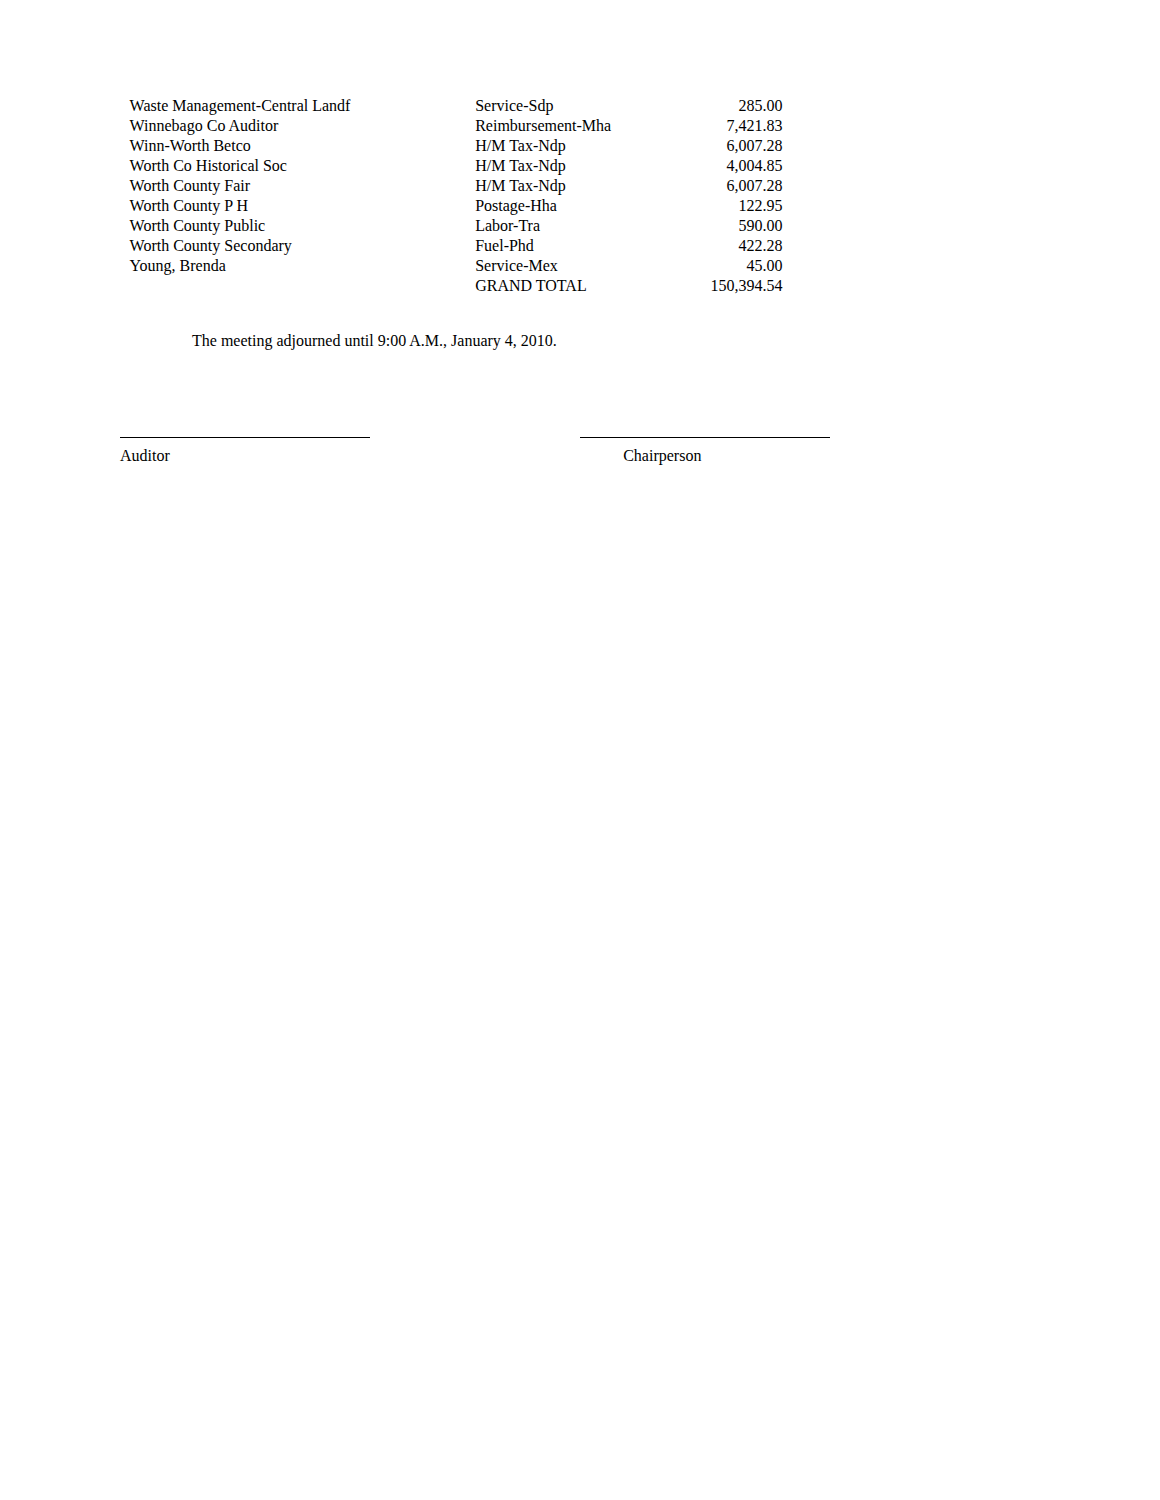| Waste Management-Central Landf | Service-Sdp | 285.00 |
| Winnebago Co Auditor | Reimbursement-Mha | 7,421.83 |
| Winn-Worth Betco | H/M Tax-Ndp | 6,007.28 |
| Worth Co Historical Soc | H/M Tax-Ndp | 4,004.85 |
| Worth County Fair | H/M Tax-Ndp | 6,007.28 |
| Worth County P H | Postage-Hha | 122.95 |
| Worth County Public | Labor-Tra | 590.00 |
| Worth County Secondary | Fuel-Phd | 422.28 |
| Young, Brenda | Service-Mex | 45.00 |
| | GRAND TOTAL | 150,394.54 |
The meeting adjourned until 9:00 A.M., January 4, 2010.
| Auditor | Chairperson |